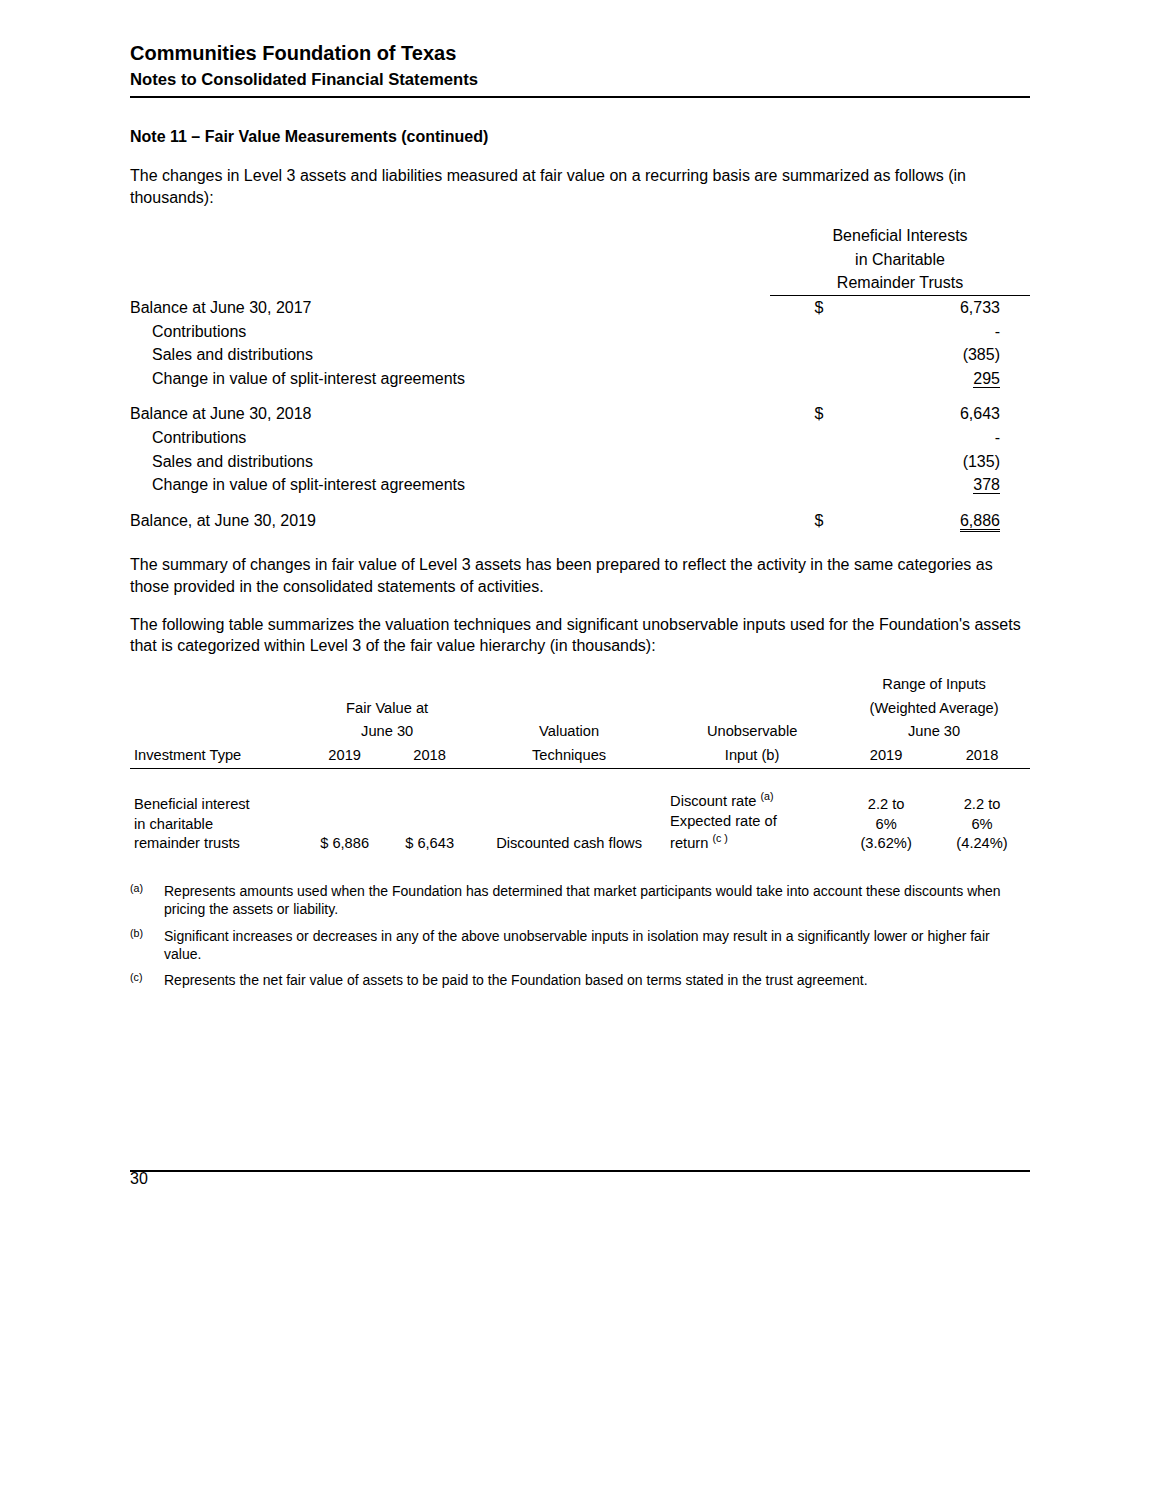Communities Foundation of Texas
Notes to Consolidated Financial Statements
Note 11 – Fair Value Measurements (continued)
The changes in Level 3 assets and liabilities measured at fair value on a recurring basis are summarized as follows (in thousands):
| | Beneficial Interests |
| | in Charitable |
| | Remainder Trusts |
| Balance at June 30, 2017 | $ | 6,733 |
| Contributions | | - |
| Sales and distributions | | (385) |
| Change in value of split-interest agreements | | 295 |
| Balance at June 30, 2018 | $ | 6,643 |
| Contributions | | - |
| Sales and distributions | | (135) |
| Change in value of split-interest agreements | | 378 |
| Balance, at June 30, 2019 | $ | 6,886 |
The summary of changes in fair value of Level 3 assets has been prepared to reflect the activity in the same categories as those provided in the consolidated statements of activities.
The following table summarizes the valuation techniques and significant unobservable inputs used for the Foundation's assets that is categorized within Level 3 of the fair value hierarchy (in thousands):
| | | | | Range of Inputs |
| | Fair Value at | | | (Weighted Average) |
| | June 30 | Valuation | Unobservable | June 30 |
| Investment Type | 2019 | 2018 | Techniques | Input (b) | 2019 | 2018 |
| Beneficial interest in charitable remainder trusts | $ 6,886 | $ 6,643 | Discounted cash flows | Discount rate (a) Expected rate of return (c ) | 2.2 to 6% (3.62%) | 2.2 to 6% (4.24%) |
(a)
Represents amounts used when the Foundation has determined that market participants would take into account these discounts when pricing the assets or liability.
(b)
Significant increases or decreases in any of the above unobservable inputs in isolation may result in a significantly lower or higher fair value.
(c)
Represents the net fair value of assets to be paid to the Foundation based on terms stated in the trust agreement.
30